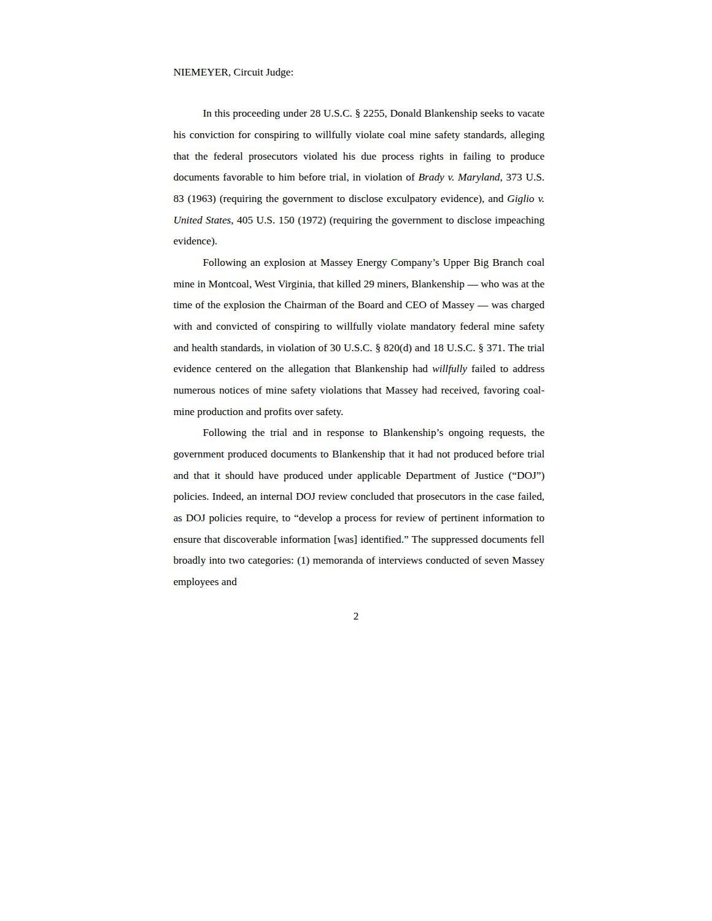NIEMEYER, Circuit Judge:
In this proceeding under 28 U.S.C. § 2255, Donald Blankenship seeks to vacate his conviction for conspiring to willfully violate coal mine safety standards, alleging that the federal prosecutors violated his due process rights in failing to produce documents favorable to him before trial, in violation of Brady v. Maryland, 373 U.S. 83 (1963) (requiring the government to disclose exculpatory evidence), and Giglio v. United States, 405 U.S. 150 (1972) (requiring the government to disclose impeaching evidence).
Following an explosion at Massey Energy Company’s Upper Big Branch coal mine in Montcoal, West Virginia, that killed 29 miners, Blankenship — who was at the time of the explosion the Chairman of the Board and CEO of Massey — was charged with and convicted of conspiring to willfully violate mandatory federal mine safety and health standards, in violation of 30 U.S.C. § 820(d) and 18 U.S.C. § 371. The trial evidence centered on the allegation that Blankenship had willfully failed to address numerous notices of mine safety violations that Massey had received, favoring coal-mine production and profits over safety.
Following the trial and in response to Blankenship’s ongoing requests, the government produced documents to Blankenship that it had not produced before trial and that it should have produced under applicable Department of Justice (“DOJ”) policies. Indeed, an internal DOJ review concluded that prosecutors in the case failed, as DOJ policies require, to “develop a process for review of pertinent information to ensure that discoverable information [was] identified.” The suppressed documents fell broadly into two categories: (1) memoranda of interviews conducted of seven Massey employees and
2